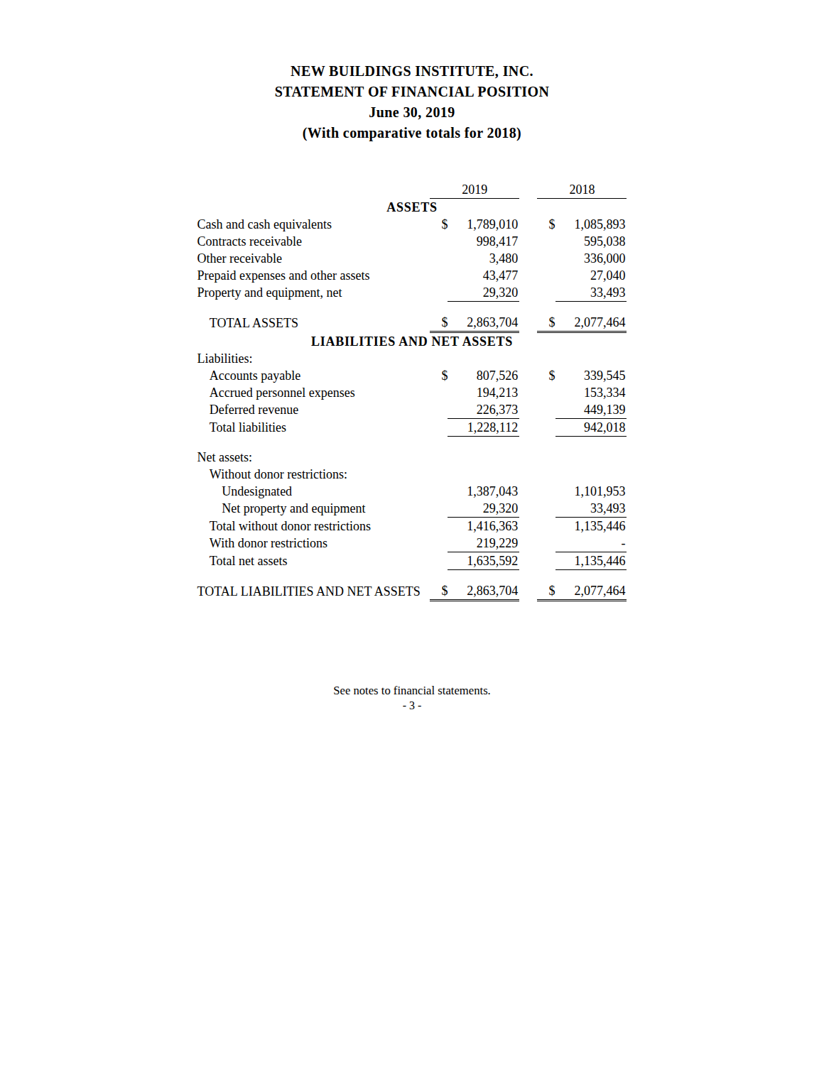New Buildings Institute, Inc.
Statement of Financial Position
June 30, 2019
(With comparative totals for 2018)
| | 2019 | | 2018 |
| ASSETS |
| Cash and cash equivalents | $ | 1,789,010 | | $ | 1,085,893 |
| Contracts receivable | | 998,417 | | | 595,038 |
| Other receivable | | 3,480 | | | 336,000 |
| Prepaid expenses and other assets | | 43,477 | | | 27,040 |
| Property and equipment, net | | 29,320 | | | 33,493 |
| TOTAL ASSETS | $ | 2,863,704 | | $ | 2,077,464 |
| LIABILITIES AND NET ASSETS |
| Liabilities: | | | | | |
| Accounts payable | $ | 807,526 | | $ | 339,545 |
| Accrued personnel expenses | | 194,213 | | | 153,334 |
| Deferred revenue | | 226,373 | | | 449,139 |
| Total liabilities | | 1,228,112 | | | 942,018 |
| Net assets: | | | | | |
| Without donor restrictions: | | | | | |
| Undesignated | | 1,387,043 | | | 1,101,953 |
| Net property and equipment | | 29,320 | | | 33,493 |
| Total without donor restrictions | | 1,416,363 | | | 1,135,446 |
| With donor restrictions | | 219,229 | | | - |
| Total net assets | | 1,635,592 | | | 1,135,446 |
| TOTAL LIABILITIES AND NET ASSETS | $ | 2,863,704 | | $ | 2,077,464 |
See notes to financial statements.
- 3 -